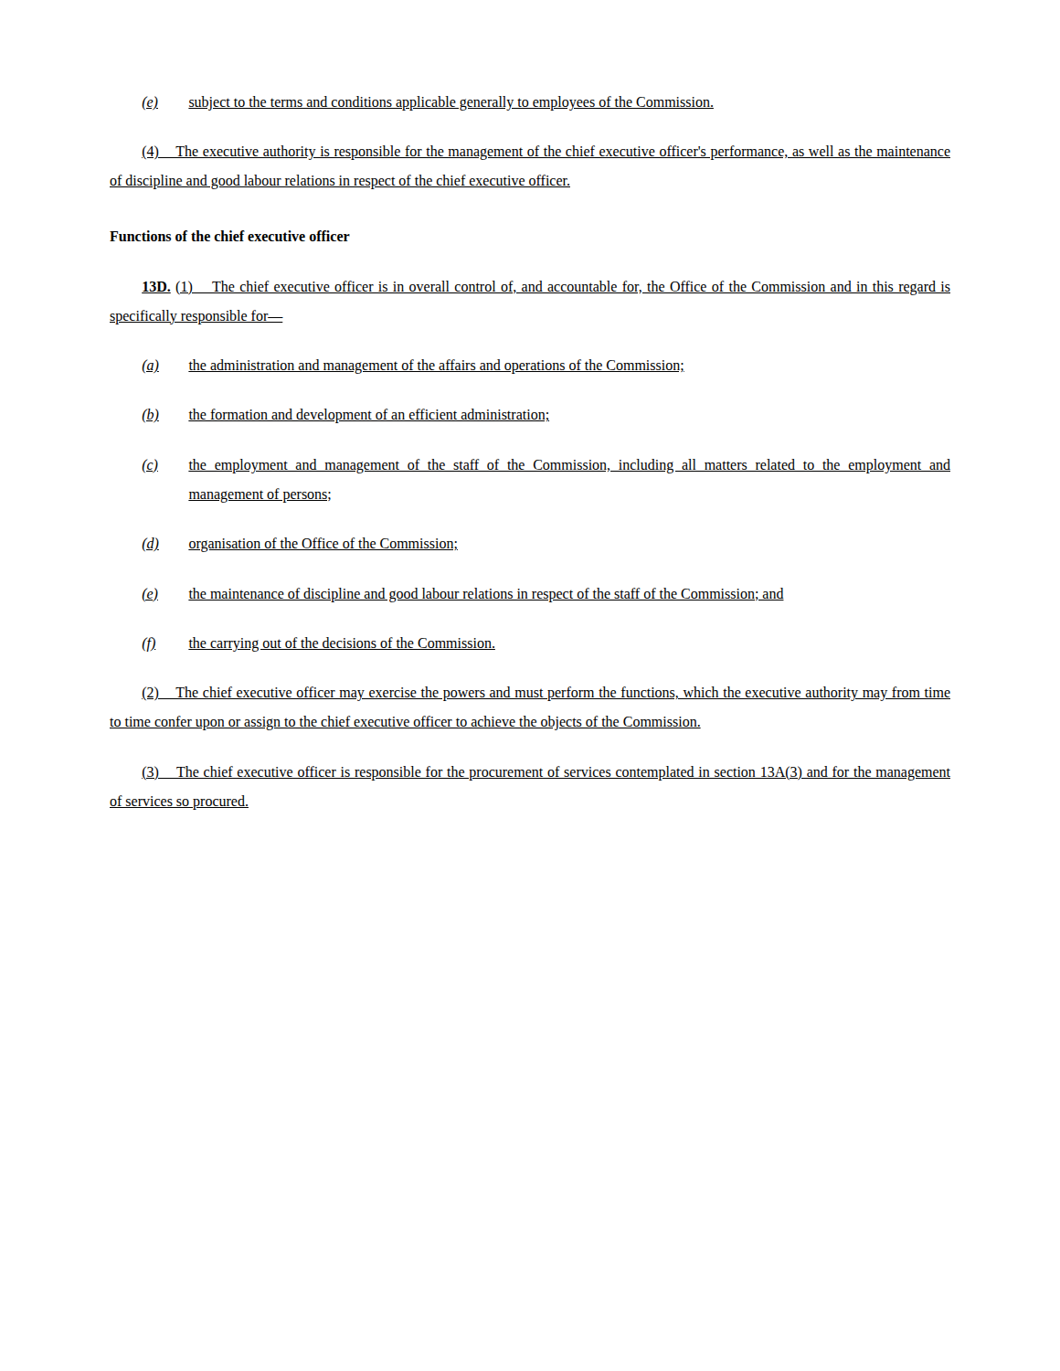(e) subject to the terms and conditions applicable generally to employees of the Commission.
(4) The executive authority is responsible for the management of the chief executive officer's performance, as well as the maintenance of discipline and good labour relations in respect of the chief executive officer.
Functions of the chief executive officer
13D. (1) The chief executive officer is in overall control of, and accountable for, the Office of the Commission and in this regard is specifically responsible for—
(a) the administration and management of the affairs and operations of the Commission;
(b) the formation and development of an efficient administration;
(c) the employment and management of the staff of the Commission, including all matters related to the employment and management of persons;
(d) organisation of the Office of the Commission;
(e) the maintenance of discipline and good labour relations in respect of the staff of the Commission; and
(f) the carrying out of the decisions of the Commission.
(2) The chief executive officer may exercise the powers and must perform the functions, which the executive authority may from time to time confer upon or assign to the chief executive officer to achieve the objects of the Commission.
(3) The chief executive officer is responsible for the procurement of services contemplated in section 13A(3) and for the management of services so procured.